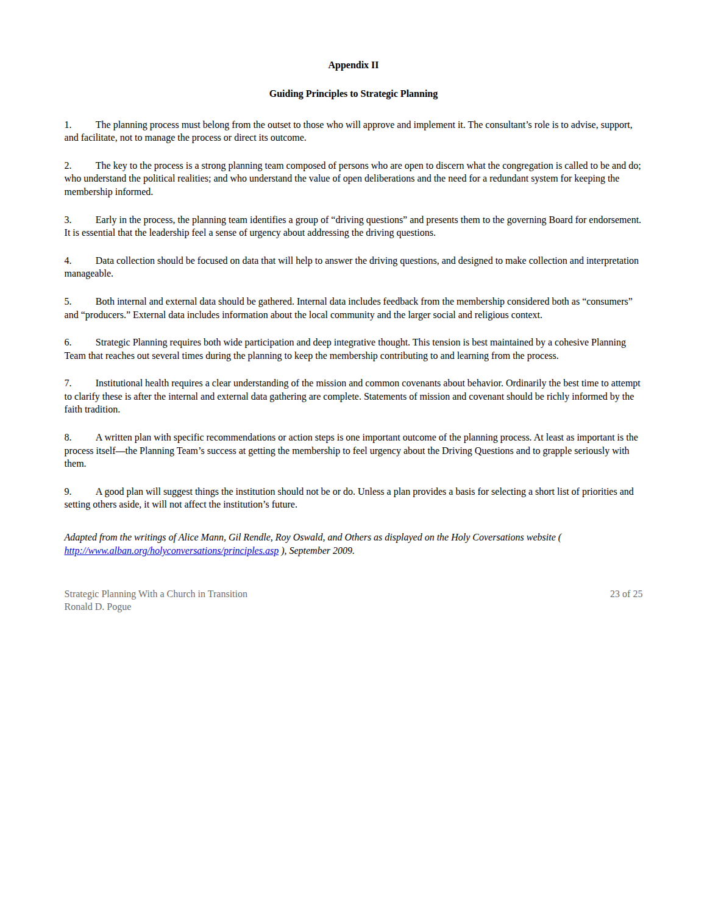Appendix II
Guiding Principles to Strategic Planning
1. The planning process must belong from the outset to those who will approve and implement it. The consultant’s role is to advise, support, and facilitate, not to manage the process or direct its outcome.
2. The key to the process is a strong planning team composed of persons who are open to discern what the congregation is called to be and do; who understand the political realities; and who understand the value of open deliberations and the need for a redundant system for keeping the membership informed.
3. Early in the process, the planning team identifies a group of “driving questions” and presents them to the governing Board for endorsement. It is essential that the leadership feel a sense of urgency about addressing the driving questions.
4. Data collection should be focused on data that will help to answer the driving questions, and designed to make collection and interpretation manageable.
5. Both internal and external data should be gathered. Internal data includes feedback from the membership considered both as “consumers” and “producers.” External data includes information about the local community and the larger social and religious context.
6. Strategic Planning requires both wide participation and deep integrative thought. This tension is best maintained by a cohesive Planning Team that reaches out several times during the planning to keep the membership contributing to and learning from the process.
7. Institutional health requires a clear understanding of the mission and common covenants about behavior. Ordinarily the best time to attempt to clarify these is after the internal and external data gathering are complete. Statements of mission and covenant should be richly informed by the faith tradition.
8. A written plan with specific recommendations or action steps is one important outcome of the planning process. At least as important is the process itself—the Planning Team’s success at getting the membership to feel urgency about the Driving Questions and to grapple seriously with them.
9. A good plan will suggest things the institution should not be or do. Unless a plan provides a basis for selecting a short list of priorities and setting others aside, it will not affect the institution’s future.
Adapted from the writings of Alice Mann, Gil Rendle, Roy Oswald, and Others as displayed on the Holy Coversations website ( http://www.alban.org/holyconversations/principles.asp ), September 2009.
Strategic Planning With a Church in Transition
Ronald D. Pogue 23 of 25